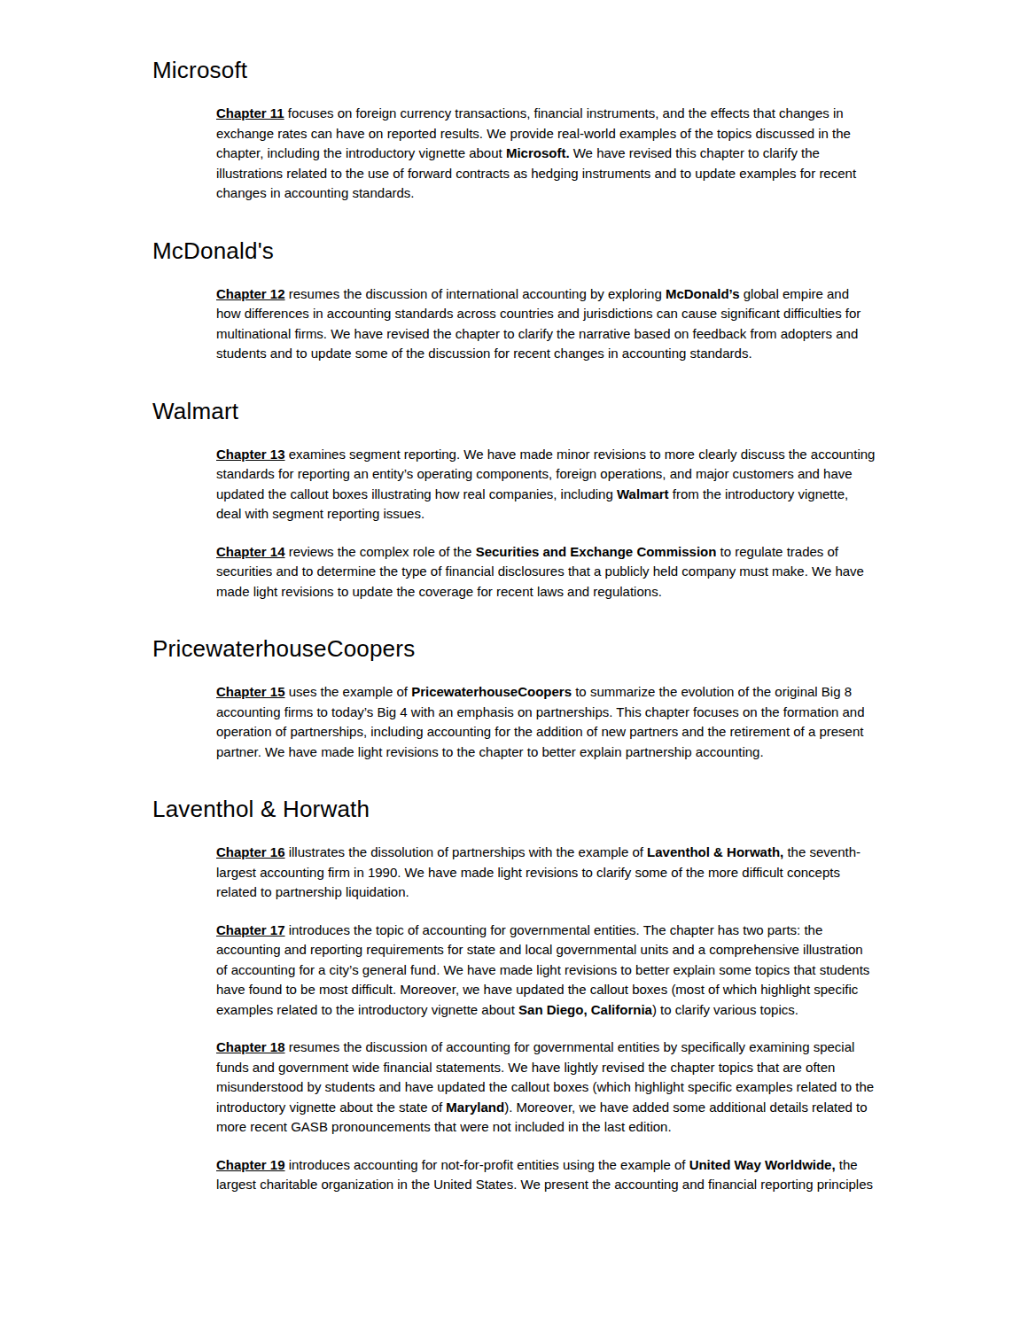Microsoft
Chapter 11 focuses on foreign currency transactions, financial instruments, and the effects that changes in exchange rates can have on reported results. We provide real-world examples of the topics discussed in the chapter, including the introductory vignette about Microsoft. We have revised this chapter to clarify the illustrations related to the use of forward contracts as hedging instruments and to update examples for recent changes in accounting standards.
McDonald's
Chapter 12 resumes the discussion of international accounting by exploring McDonald’s global empire and how differences in accounting standards across countries and jurisdictions can cause significant difficulties for multinational firms. We have revised the chapter to clarify the narrative based on feedback from adopters and students and to update some of the discussion for recent changes in accounting standards.
Walmart
Chapter 13 examines segment reporting. We have made minor revisions to more clearly discuss the accounting standards for reporting an entity’s operating components, foreign operations, and major customers and have updated the callout boxes illustrating how real companies, including Walmart from the introductory vignette, deal with segment reporting issues.
Chapter 14 reviews the complex role of the Securities and Exchange Commission to regulate trades of securities and to determine the type of financial disclosures that a publicly held company must make. We have made light revisions to update the coverage for recent laws and regulations.
PricewaterhouseCoopers
Chapter 15 uses the example of PricewaterhouseCoopers to summarize the evolution of the original Big 8 accounting firms to today’s Big 4 with an emphasis on partnerships. This chapter focuses on the formation and operation of partnerships, including accounting for the addition of new partners and the retirement of a present partner. We have made light revisions to the chapter to better explain partnership accounting.
Laventhol & Horwath
Chapter 16 illustrates the dissolution of partnerships with the example of Laventhol & Horwath, the seventh-largest accounting firm in 1990. We have made light revisions to clarify some of the more difficult concepts related to partnership liquidation.
Chapter 17 introduces the topic of accounting for governmental entities. The chapter has two parts: the accounting and reporting requirements for state and local governmental units and a comprehensive illustration of accounting for a city’s general fund. We have made light revisions to better explain some topics that students have found to be most difficult. Moreover, we have updated the callout boxes (most of which highlight specific examples related to the introductory vignette about San Diego, California) to clarify various topics.
Chapter 18 resumes the discussion of accounting for governmental entities by specifically examining special funds and government wide financial statements. We have lightly revised the chapter topics that are often misunderstood by students and have updated the callout boxes (which highlight specific examples related to the introductory vignette about the state of Maryland). Moreover, we have added some additional details related to more recent GASB pronouncements that were not included in the last edition.
Chapter 19 introduces accounting for not-for-profit entities using the example of United Way Worldwide, the largest charitable organization in the United States. We present the accounting and financial reporting principles